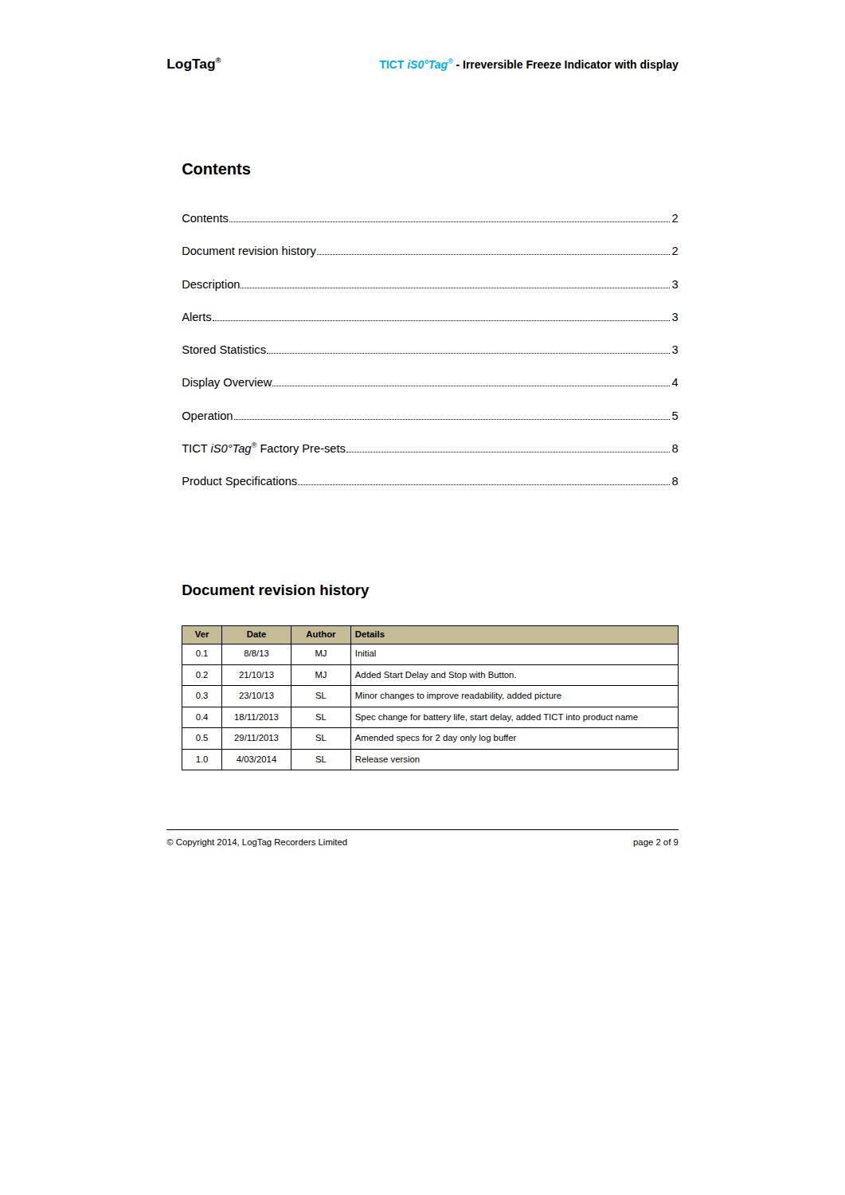LogTag®
TICT iS0°Tag® - Irreversible Freeze Indicator with display
Contents
Contents 2
Document revision history 2
Description 3
Alerts 3
Stored Statistics 3
Display Overview 4
Operation 5
TICT iS0°Tag® Factory Pre-sets 8
Product Specifications 8
Document revision history
| Ver | Date | Author | Details |
| --- | --- | --- | --- |
| 0.1 | 8/8/13 | MJ | Initial |
| 0.2 | 21/10/13 | MJ | Added Start Delay and Stop with Button. |
| 0.3 | 23/10/13 | SL | Minor changes to improve readability, added picture |
| 0.4 | 18/11/2013 | SL | Spec change for battery life, start delay, added TICT into product name |
| 0.5 | 29/11/2013 | SL | Amended specs for 2 day only log buffer |
| 1.0 | 4/03/2014 | SL | Release version |
© Copyright 2014, LogTag Recorders Limited page 2 of 9